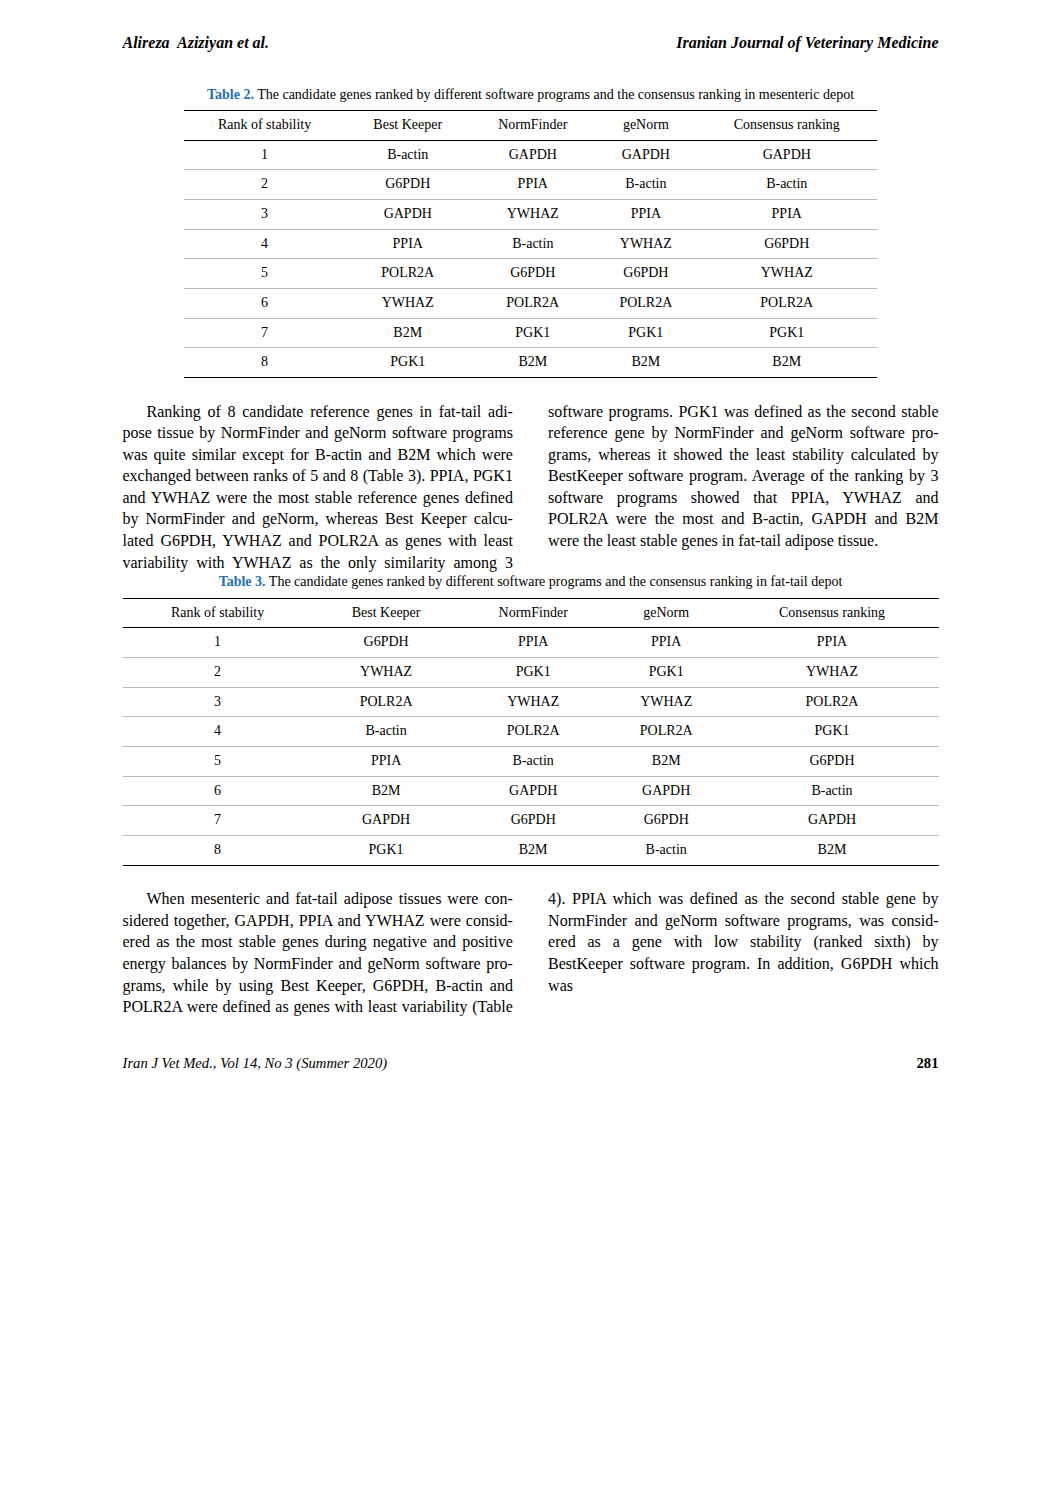Alireza Aziziyan et al. Iranian Journal of Veterinary Medicine
Table 2. The candidate genes ranked by different software programs and the consensus ranking in mesenteric depot
| Rank of stability | Best Keeper | NormFinder | geNorm | Consensus ranking |
| --- | --- | --- | --- | --- |
| 1 | B-actin | GAPDH | GAPDH | GAPDH |
| 2 | G6PDH | PPIA | B-actin | B-actin |
| 3 | GAPDH | YWHAZ | PPIA | PPIA |
| 4 | PPIA | B-actin | YWHAZ | G6PDH |
| 5 | POLR2A | G6PDH | G6PDH | YWHAZ |
| 6 | YWHAZ | POLR2A | POLR2A | POLR2A |
| 7 | B2M | PGK1 | PGK1 | PGK1 |
| 8 | PGK1 | B2M | B2M | B2M |
Ranking of 8 candidate reference genes in fat-tail adipose tissue by NormFinder and geNorm software programs was quite similar except for B-actin and B2M which were exchanged between ranks of 5 and 8 (Table 3). PPIA, PGK1 and YWHAZ were the most stable reference genes defined by NormFinder and geNorm, whereas Best Keeper calculated G6PDH, YWHAZ and POLR2A as genes with least variability with YWHAZ as the only similarity among 3 software programs. PGK1 was defined as the second stable reference gene by NormFinder and geNorm software programs, whereas it showed the least stability calculated by BestKeeper software program. Average of the ranking by 3 software programs showed that PPIA, YWHAZ and POLR2A were the most and B-actin, GAPDH and B2M were the least stable genes in fat-tail adipose tissue.
Table 3. The candidate genes ranked by different software programs and the consensus ranking in fat-tail depot
| Rank of stability | Best Keeper | NormFinder | geNorm | Consensus ranking |
| --- | --- | --- | --- | --- |
| 1 | G6PDH | PPIA | PPIA | PPIA |
| 2 | YWHAZ | PGK1 | PGK1 | YWHAZ |
| 3 | POLR2A | YWHAZ | YWHAZ | POLR2A |
| 4 | B-actin | POLR2A | POLR2A | PGK1 |
| 5 | PPIA | B-actin | B2M | G6PDH |
| 6 | B2M | GAPDH | GAPDH | B-actin |
| 7 | GAPDH | G6PDH | G6PDH | GAPDH |
| 8 | PGK1 | B2M | B-actin | B2M |
When mesenteric and fat-tail adipose tissues were considered together, GAPDH, PPIA and YWHAZ were considered as the most stable genes during negative and positive energy balances by NormFinder and geNorm software programs, while by using Best Keeper, G6PDH, B-actin and POLR2A were defined as genes with least variability (Table 4). PPIA which was defined as the second stable gene by NormFinder and geNorm software programs, was considered as a gene with low stability (ranked sixth) by BestKeeper software program. In addition, G6PDH which was
Iran J Vet Med., Vol 14, No 3 (Summer 2020) 281